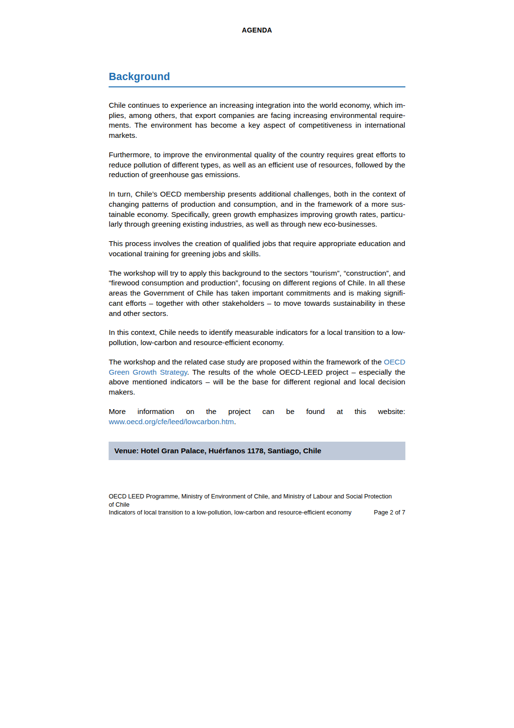AGENDA
Background
Chile continues to experience an increasing integration into the world economy, which implies, among others, that export companies are facing increasing environmental requirements. The environment has become a key aspect of competitiveness in international markets.
Furthermore, to improve the environmental quality of the country requires great efforts to reduce pollution of different types, as well as an efficient use of resources, followed by the reduction of greenhouse gas emissions.
In turn, Chile’s OECD membership presents additional challenges, both in the context of changing patterns of production and consumption, and in the framework of a more sustainable economy. Specifically, green growth emphasizes improving growth rates, particularly through greening existing industries, as well as through new eco-businesses.
This process involves the creation of qualified jobs that require appropriate education and vocational training for greening jobs and skills.
The workshop will try to apply this background to the sectors “tourism”, “construction”, and “firewood consumption and production”, focusing on different regions of Chile. In all these areas the Government of Chile has taken important commitments and is making significant efforts – together with other stakeholders – to move towards sustainability in these and other sectors.
In this context, Chile needs to identify measurable indicators for a local transition to a low-pollution, low-carbon and resource-efficient economy.
The workshop and the related case study are proposed within the framework of the OECD Green Growth Strategy. The results of the whole OECD-LEED project – especially the above mentioned indicators – will be the base for different regional and local decision makers.
More information on the project can be found at this website: www.oecd.org/cfe/leed/lowcarbon.htm.
Venue: Hotel Gran Palace, Huérfanos 1178, Santiago, Chile
OECD LEED Programme, Ministry of Environment of Chile, and Ministry of Labour and Social Protection of Chile
Indicators of local transition to a low-pollution, low-carbon and resource-efficient economy
Page 2 of 7